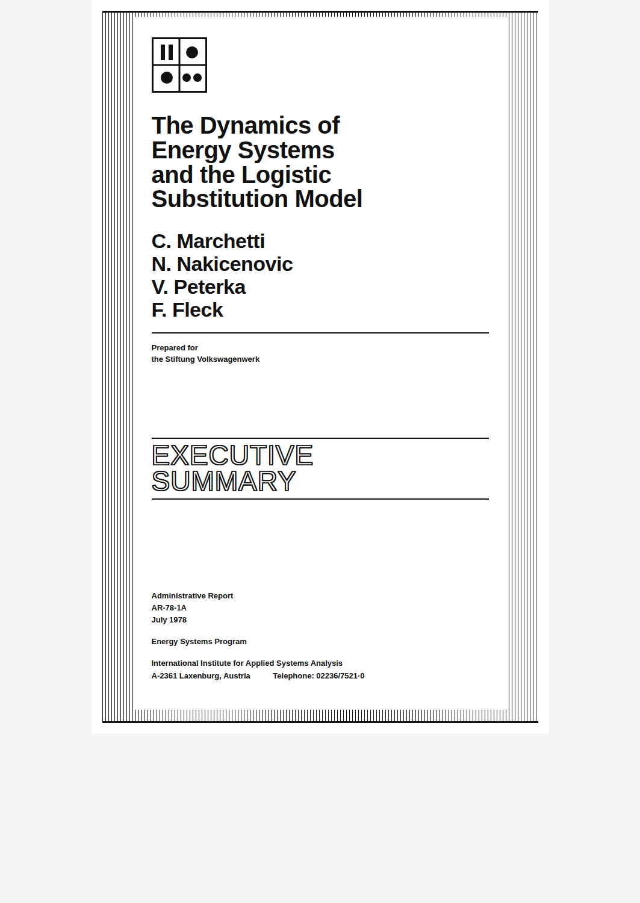The Dynamics of
Energy Systems
and the Logistic
Substitution Model
C. Marchetti
N. Nakicenovic
V. Peterka
F. Fleck
Prepared for
the Stiftung Volkswagenwerk
EXECUTIVE
SUMMARY
Administrative Report
AR-78-1A
July 1978
Energy Systems Program
International Institute for Applied Systems Analysis
A-2361 Laxenburg, Austria Telephone: 02236/7521·0